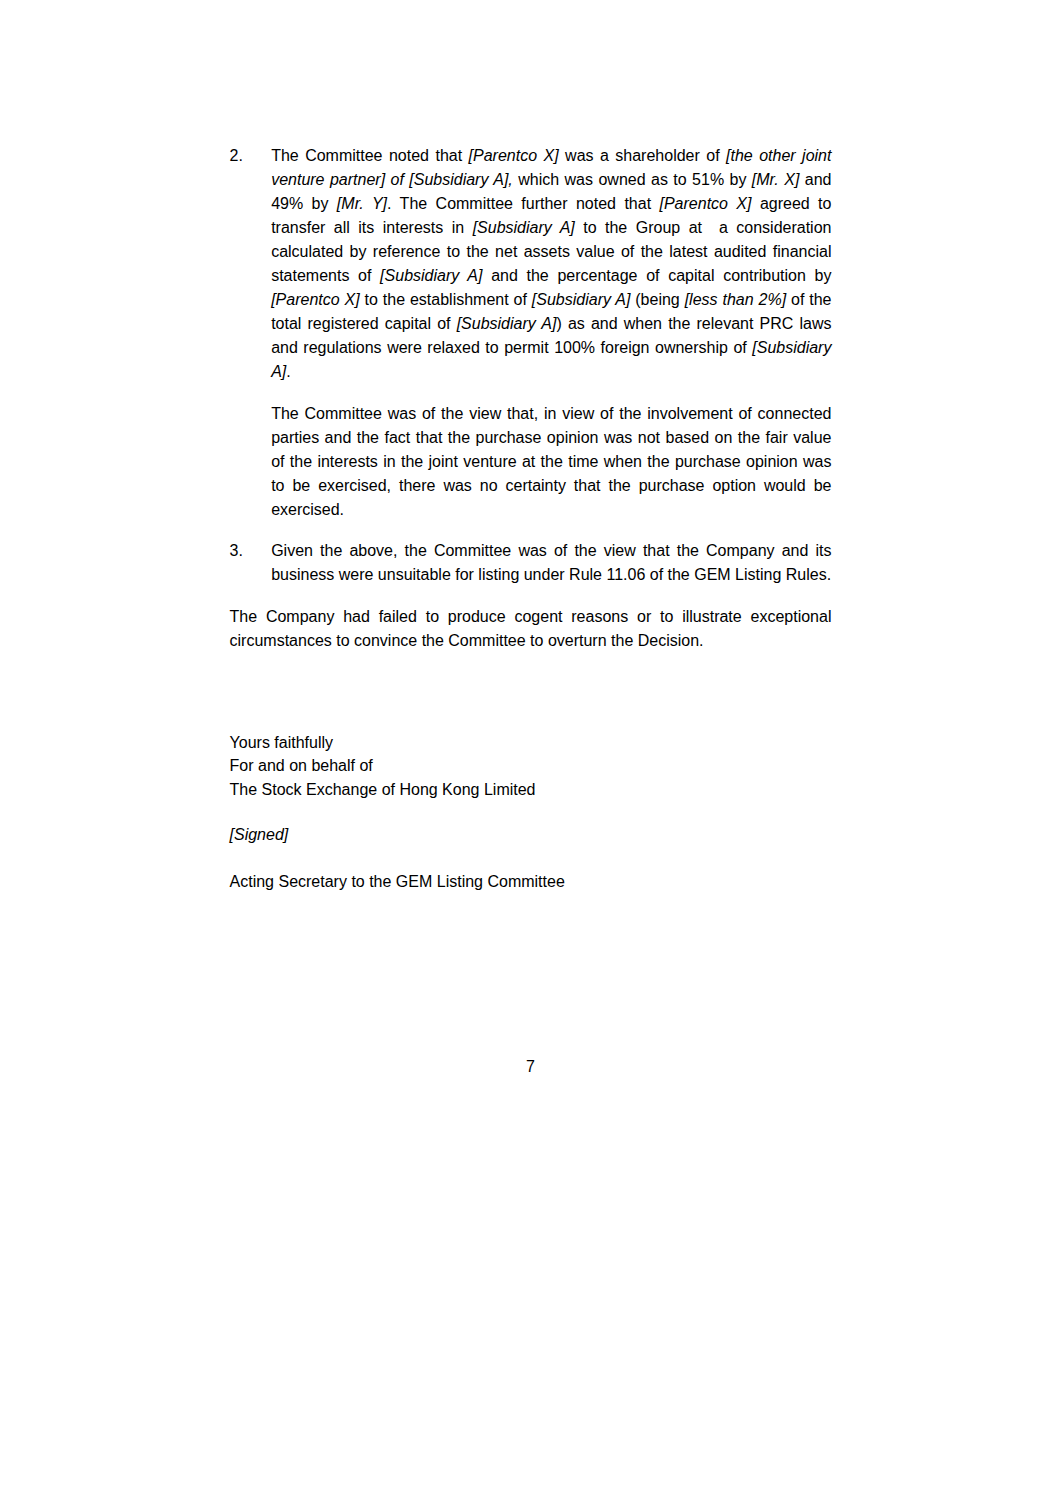2.
The Committee noted that [Parentco X] was a shareholder of [the other joint venture partner] of [Subsidiary A], which was owned as to 51% by [Mr. X] and 49% by [Mr. Y]. The Committee further noted that [Parentco X] agreed to transfer all its interests in [Subsidiary A] to the Group at a consideration calculated by reference to the net assets value of the latest audited financial statements of [Subsidiary A] and the percentage of capital contribution by [Parentco X] to the establishment of [Subsidiary A] (being [less than 2%] of the total registered capital of [Subsidiary A]) as and when the relevant PRC laws and regulations were relaxed to permit 100% foreign ownership of [Subsidiary A].
The Committee was of the view that, in view of the involvement of connected parties and the fact that the purchase opinion was not based on the fair value of the interests in the joint venture at the time when the purchase opinion was to be exercised, there was no certainty that the purchase option would be exercised.
3.
Given the above, the Committee was of the view that the Company and its business were unsuitable for listing under Rule 11.06 of the GEM Listing Rules.
The Company had failed to produce cogent reasons or to illustrate exceptional circumstances to convince the Committee to overturn the Decision.
Yours faithfully
For and on behalf of
The Stock Exchange of Hong Kong Limited
[Signed]
Acting Secretary to the GEM Listing Committee
7